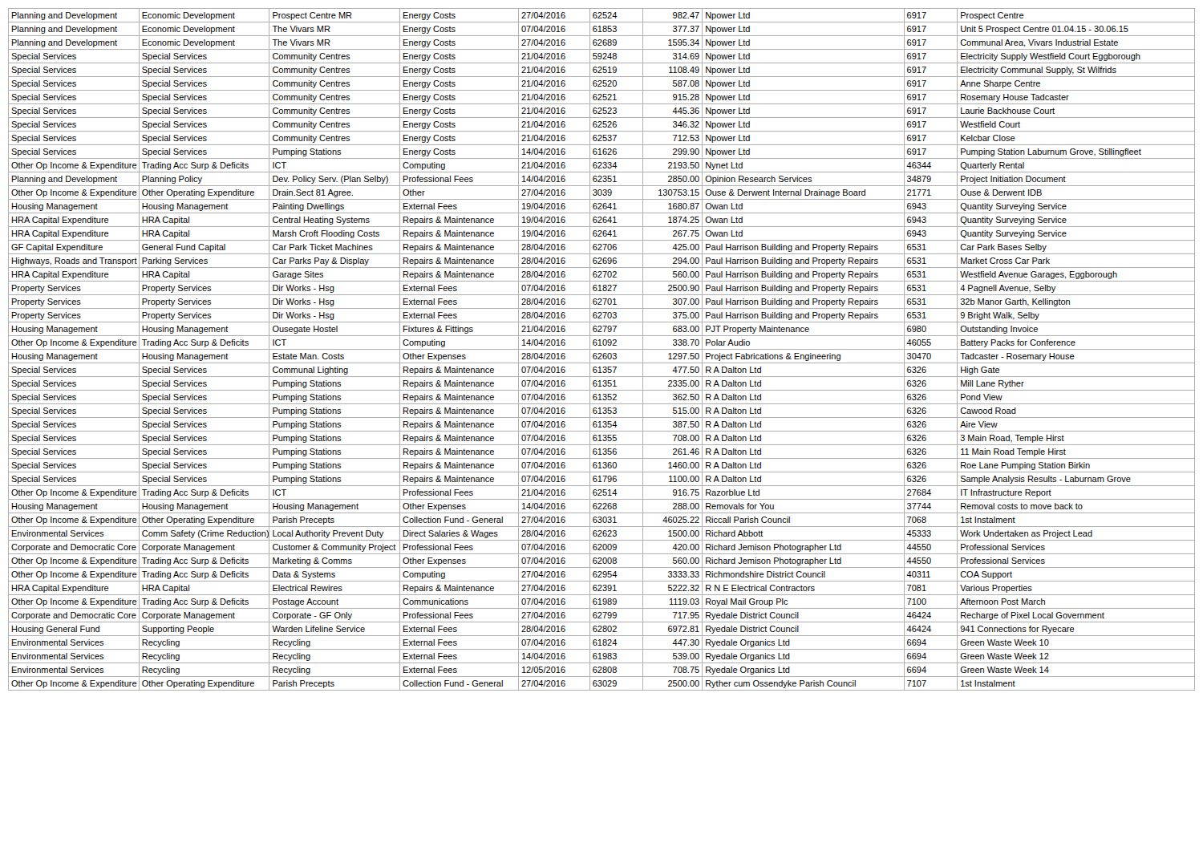| Planning and Development | Economic Development | Prospect Centre MR | Energy Costs | 27/04/2016 | 62524 | 982.47 | Npower Ltd | 6917 | Prospect Centre |
| Planning and Development | Economic Development | The Vivars MR | Energy Costs | 07/04/2016 | 61853 | 377.37 | Npower Ltd | 6917 | Unit 5 Prospect Centre 01.04.15 - 30.06.15 |
| Planning and Development | Economic Development | The Vivars MR | Energy Costs | 27/04/2016 | 62689 | 1595.34 | Npower Ltd | 6917 | Communal Area, Vivars Industrial Estate |
| Special Services | Special Services | Community Centres | Energy Costs | 21/04/2016 | 59248 | 314.69 | Npower Ltd | 6917 | Electricity Supply Westfield Court Eggborough |
| Special Services | Special Services | Community Centres | Energy Costs | 21/04/2016 | 62519 | 1108.49 | Npower Ltd | 6917 | Electricity Communal Supply, St Wilfrids |
| Special Services | Special Services | Community Centres | Energy Costs | 21/04/2016 | 62520 | 587.08 | Npower Ltd | 6917 | Anne Sharpe Centre |
| Special Services | Special Services | Community Centres | Energy Costs | 21/04/2016 | 62521 | 915.28 | Npower Ltd | 6917 | Rosemary House Tadcaster |
| Special Services | Special Services | Community Centres | Energy Costs | 21/04/2016 | 62523 | 445.36 | Npower Ltd | 6917 | Laurie Backhouse Court |
| Special Services | Special Services | Community Centres | Energy Costs | 21/04/2016 | 62526 | 346.32 | Npower Ltd | 6917 | Westfield Court |
| Special Services | Special Services | Community Centres | Energy Costs | 21/04/2016 | 62537 | 712.53 | Npower Ltd | 6917 | Kelcbar Close |
| Special Services | Special Services | Pumping Stations | Energy Costs | 14/04/2016 | 61626 | 299.90 | Npower Ltd | 6917 | Pumping Station Laburnum Grove, Stillingfleet |
| Other Op Income & Expenditure | Trading Acc Surp & Deficits | ICT | Computing | 21/04/2016 | 62334 | 2193.50 | Nynet Ltd | 46344 | Quarterly Rental |
| Planning and Development | Planning Policy | Dev. Policy Serv. (Plan Selby) | Professional Fees | 14/04/2016 | 62351 | 2850.00 | Opinion Research Services | 34879 | Project Initiation Document |
| Other Op Income & Expenditure | Other Operating Expenditure | Drain.Sect 81 Agree. | Other | 27/04/2016 | 3039 | 130753.15 | Ouse & Derwent Internal Drainage Board | 21771 | Ouse & Derwent IDB |
| Housing Management | Housing Management | Painting Dwellings | External Fees | 19/04/2016 | 62641 | 1680.87 | Owan Ltd | 6943 | Quantity Surveying Service |
| HRA Capital Expenditure | HRA Capital | Central Heating Systems | Repairs & Maintenance | 19/04/2016 | 62641 | 1874.25 | Owan Ltd | 6943 | Quantity Surveying Service |
| HRA Capital Expenditure | HRA Capital | Marsh Croft Flooding Costs | Repairs & Maintenance | 19/04/2016 | 62641 | 267.75 | Owan Ltd | 6943 | Quantity Surveying Service |
| GF Capital Expenditure | General Fund Capital | Car Park Ticket Machines | Repairs & Maintenance | 28/04/2016 | 62706 | 425.00 | Paul Harrison Building and Property Repairs | 6531 | Car Park Bases Selby |
| Highways, Roads and Transport | Parking Services | Car Parks Pay & Display | Repairs & Maintenance | 28/04/2016 | 62696 | 294.00 | Paul Harrison Building and Property Repairs | 6531 | Market Cross Car Park |
| HRA Capital Expenditure | HRA Capital | Garage Sites | Repairs & Maintenance | 28/04/2016 | 62702 | 560.00 | Paul Harrison Building and Property Repairs | 6531 | Westfield Avenue Garages, Eggborough |
| Property Services | Property Services | Dir Works - Hsg | External Fees | 07/04/2016 | 61827 | 2500.90 | Paul Harrison Building and Property Repairs | 6531 | 4 Pagnell Avenue, Selby |
| Property Services | Property Services | Dir Works - Hsg | External Fees | 28/04/2016 | 62701 | 307.00 | Paul Harrison Building and Property Repairs | 6531 | 32b Manor Garth, Kellington |
| Property Services | Property Services | Dir Works - Hsg | External Fees | 28/04/2016 | 62703 | 375.00 | Paul Harrison Building and Property Repairs | 6531 | 9 Bright Walk, Selby |
| Housing Management | Housing Management | Ousegate Hostel | Fixtures & Fittings | 21/04/2016 | 62797 | 683.00 | PJT Property Maintenance | 6980 | Outstanding Invoice |
| Other Op Income & Expenditure | Trading Acc Surp & Deficits | ICT | Computing | 14/04/2016 | 61092 | 338.70 | Polar Audio | 46055 | Battery Packs for Conference |
| Housing Management | Housing Management | Estate Man. Costs | Other Expenses | 28/04/2016 | 62603 | 1297.50 | Project Fabrications & Engineering | 30470 | Tadcaster - Rosemary House |
| Special Services | Special Services | Communal Lighting | Repairs & Maintenance | 07/04/2016 | 61357 | 477.50 | R A Dalton Ltd | 6326 | High Gate |
| Special Services | Special Services | Pumping Stations | Repairs & Maintenance | 07/04/2016 | 61351 | 2335.00 | R A Dalton Ltd | 6326 | Mill Lane Ryther |
| Special Services | Special Services | Pumping Stations | Repairs & Maintenance | 07/04/2016 | 61352 | 362.50 | R A Dalton Ltd | 6326 | Pond View |
| Special Services | Special Services | Pumping Stations | Repairs & Maintenance | 07/04/2016 | 61353 | 515.00 | R A Dalton Ltd | 6326 | Cawood Road |
| Special Services | Special Services | Pumping Stations | Repairs & Maintenance | 07/04/2016 | 61354 | 387.50 | R A Dalton Ltd | 6326 | Aire View |
| Special Services | Special Services | Pumping Stations | Repairs & Maintenance | 07/04/2016 | 61355 | 708.00 | R A Dalton Ltd | 6326 | 3 Main Road, Temple Hirst |
| Special Services | Special Services | Pumping Stations | Repairs & Maintenance | 07/04/2016 | 61356 | 261.46 | R A Dalton Ltd | 6326 | 11 Main Road Temple Hirst |
| Special Services | Special Services | Pumping Stations | Repairs & Maintenance | 07/04/2016 | 61360 | 1460.00 | R A Dalton Ltd | 6326 | Roe Lane Pumping Station Birkin |
| Special Services | Special Services | Pumping Stations | Repairs & Maintenance | 07/04/2016 | 61796 | 1100.00 | R A Dalton Ltd | 6326 | Sample Analysis Results - Laburnam Grove |
| Other Op Income & Expenditure | Trading Acc Surp & Deficits | ICT | Professional Fees | 21/04/2016 | 62514 | 916.75 | Razorblue Ltd | 27684 | IT Infrastructure Report |
| Housing Management | Housing Management | Housing Management | Other Expenses | 14/04/2016 | 62268 | 288.00 | Removals for You | 37744 | Removal costs to move back to |
| Other Op Income & Expenditure | Other Operating Expenditure | Parish Precepts | Collection Fund - General | 27/04/2016 | 63031 | 46025.22 | Riccall Parish Council | 7068 | 1st Instalment |
| Environmental Services | Comm Safety (Crime Reduction) | Local Authority Prevent Duty | Direct Salaries & Wages | 28/04/2016 | 62623 | 1500.00 | Richard Abbott | 45333 | Work Undertaken as Project Lead |
| Corporate and Democratic Core | Corporate Management | Customer & Community Project | Professional Fees | 07/04/2016 | 62009 | 420.00 | Richard Jemison Photographer Ltd | 44550 | Professional Services |
| Other Op Income & Expenditure | Trading Acc Surp & Deficits | Marketing & Comms | Other Expenses | 07/04/2016 | 62008 | 560.00 | Richard Jemison Photographer Ltd | 44550 | Professional Services |
| Other Op Income & Expenditure | Trading Acc Surp & Deficits | Data & Systems | Computing | 27/04/2016 | 62954 | 3333.33 | Richmondshire District Council | 40311 | COA Support |
| HRA Capital Expenditure | HRA Capital | Electrical Rewires | Repairs & Maintenance | 27/04/2016 | 62391 | 5222.32 | R N E Electrical Contractors | 7081 | Various Properties |
| Other Op Income & Expenditure | Trading Acc Surp & Deficits | Postage Account | Communications | 07/04/2016 | 61989 | 1119.03 | Royal Mail Group Plc | 7100 | Afternoon Post March |
| Corporate and Democratic Core | Corporate Management | Corporate - GF Only | Professional Fees | 27/04/2016 | 62799 | 717.95 | Ryedale District Council | 46424 | Recharge of Pixel Local Government |
| Housing General Fund | Supporting People | Warden Lifeline Service | External Fees | 28/04/2016 | 62802 | 6972.81 | Ryedale District Council | 46424 | 941 Connections for Ryecare |
| Environmental Services | Recycling | Recycling | External Fees | 07/04/2016 | 61824 | 447.30 | Ryedale Organics Ltd | 6694 | Green Waste Week 10 |
| Environmental Services | Recycling | Recycling | External Fees | 14/04/2016 | 61983 | 539.00 | Ryedale Organics Ltd | 6694 | Green Waste Week 12 |
| Environmental Services | Recycling | Recycling | External Fees | 12/05/2016 | 62808 | 708.75 | Ryedale Organics Ltd | 6694 | Green Waste Week 14 |
| Other Op Income & Expenditure | Other Operating Expenditure | Parish Precepts | Collection Fund - General | 27/04/2016 | 63029 | 2500.00 | Ryther cum Ossendyke Parish Council | 7107 | 1st Instalment |